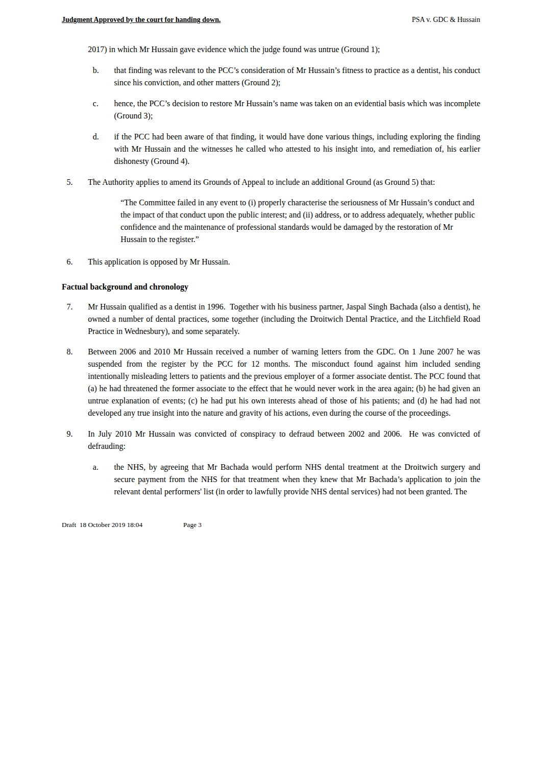Judgment Approved by the court for handing down. PSA v. GDC & Hussain
2017) in which Mr Hussain gave evidence which the judge found was untrue (Ground 1);
b. that finding was relevant to the PCC’s consideration of Mr Hussain’s fitness to practice as a dentist, his conduct since his conviction, and other matters (Ground 2);
c. hence, the PCC’s decision to restore Mr Hussain’s name was taken on an evidential basis which was incomplete (Ground 3);
d. if the PCC had been aware of that finding, it would have done various things, including exploring the finding with Mr Hussain and the witnesses he called who attested to his insight into, and remediation of, his earlier dishonesty (Ground 4).
5. The Authority applies to amend its Grounds of Appeal to include an additional Ground (as Ground 5) that:
“The Committee failed in any event to (i) properly characterise the seriousness of Mr Hussain’s conduct and the impact of that conduct upon the public interest; and (ii) address, or to address adequately, whether public confidence and the maintenance of professional standards would be damaged by the restoration of Mr Hussain to the register.”
6. This application is opposed by Mr Hussain.
Factual background and chronology
7. Mr Hussain qualified as a dentist in 1996. Together with his business partner, Jaspal Singh Bachada (also a dentist), he owned a number of dental practices, some together (including the Droitwich Dental Practice, and the Litchfield Road Practice in Wednesbury), and some separately.
8. Between 2006 and 2010 Mr Hussain received a number of warning letters from the GDC. On 1 June 2007 he was suspended from the register by the PCC for 12 months. The misconduct found against him included sending intentionally misleading letters to patients and the previous employer of a former associate dentist. The PCC found that (a) he had threatened the former associate to the effect that he would never work in the area again; (b) he had given an untrue explanation of events; (c) he had put his own interests ahead of those of his patients; and (d) he had had not developed any true insight into the nature and gravity of his actions, even during the course of the proceedings.
9. In July 2010 Mr Hussain was convicted of conspiracy to defraud between 2002 and 2006. He was convicted of defrauding:
a. the NHS, by agreeing that Mr Bachada would perform NHS dental treatment at the Droitwich surgery and secure payment from the NHS for that treatment when they knew that Mr Bachada’s application to join the relevant dental performers' list (in order to lawfully provide NHS dental services) had not been granted. The
Draft 18 October 2019 18:04 Page 3